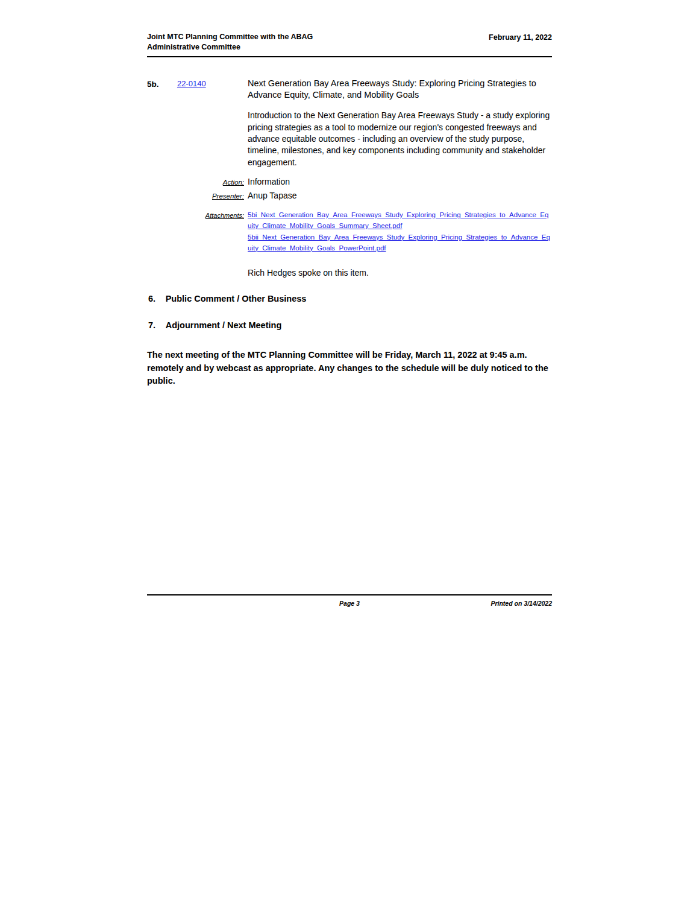Joint MTC Planning Committee with the ABAG
Administrative Committee
February 11, 2022
5b.
22-0140
Next Generation Bay Area Freeways Study: Exploring Pricing Strategies to Advance Equity, Climate, and Mobility Goals
Introduction to the Next Generation Bay Area Freeways Study - a study exploring pricing strategies as a tool to modernize our region's congested freeways and advance equitable outcomes - including an overview of the study purpose, timeline, milestones, and key components including community and stakeholder engagement.
Action:
Information
Presenter:
Anup Tapase
Attachments:
5bi_Next_Generation_Bay_Area_Freeways_Study_Exploring_Pricing_Strategies_to_Advance_Equity_Climate_Mobility_Goals_Summary_Sheet.pdf 5bii_Next_Generation_Bay_Area_Freeways_Study_Exploring_Pricing_Strategies_to_Advance_Equity_Climate_Mobility_Goals_PowerPoint.pdf
Rich Hedges spoke on this item.
6. Public Comment / Other Business
7. Adjournment / Next Meeting
The next meeting of the MTC Planning Committee will be Friday, March 11, 2022 at 9:45 a.m. remotely and by webcast as appropriate. Any changes to the schedule will be duly noticed to the public.
Page 3
Printed on 3/14/2022